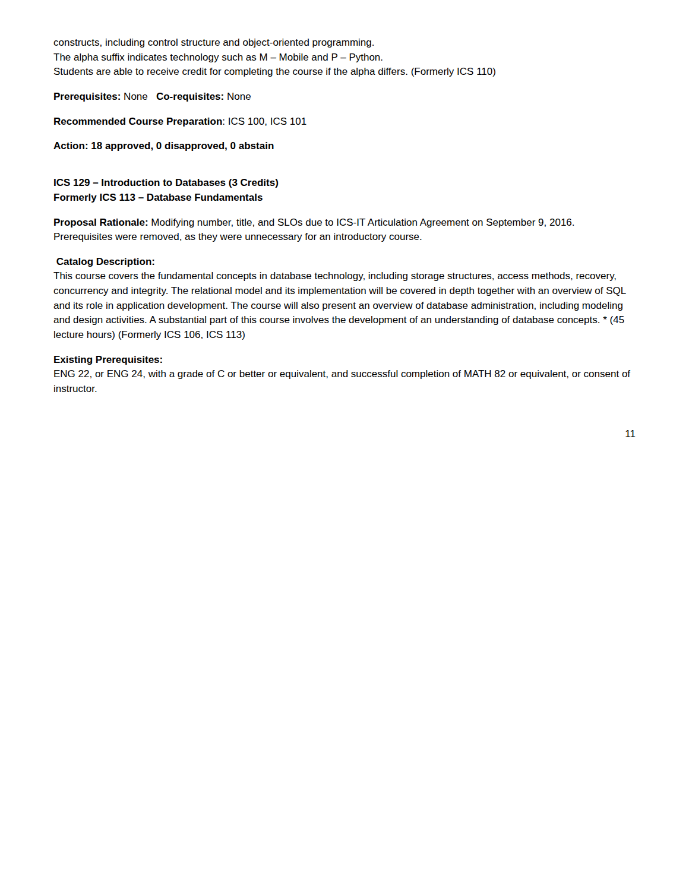constructs, including control structure and object-oriented programming.
The alpha suffix indicates technology such as M – Mobile and P – Python.
Students are able to receive credit for completing the course if the alpha differs. (Formerly ICS 110)
Prerequisites: None Co-requisites: None
Recommended Course Preparation: ICS 100, ICS 101
Action: 18 approved, 0 disapproved, 0 abstain
ICS 129 – Introduction to Databases (3 Credits)
Formerly ICS 113 – Database Fundamentals
Proposal Rationale: Modifying number, title, and SLOs due to ICS-IT Articulation Agreement on September 9, 2016. Prerequisites were removed, as they were unnecessary for an introductory course.
Catalog Description:
This course covers the fundamental concepts in database technology, including storage structures, access methods, recovery, concurrency and integrity. The relational model and its implementation will be covered in depth together with an overview of SQL and its role in application development. The course will also present an overview of database administration, including modeling and design activities. A substantial part of this course involves the development of an understanding of database concepts. * (45 lecture hours) (Formerly ICS 106, ICS 113)
Existing Prerequisites:
ENG 22, or ENG 24, with a grade of C or better or equivalent, and successful completion of MATH 82 or equivalent, or consent of instructor.
11